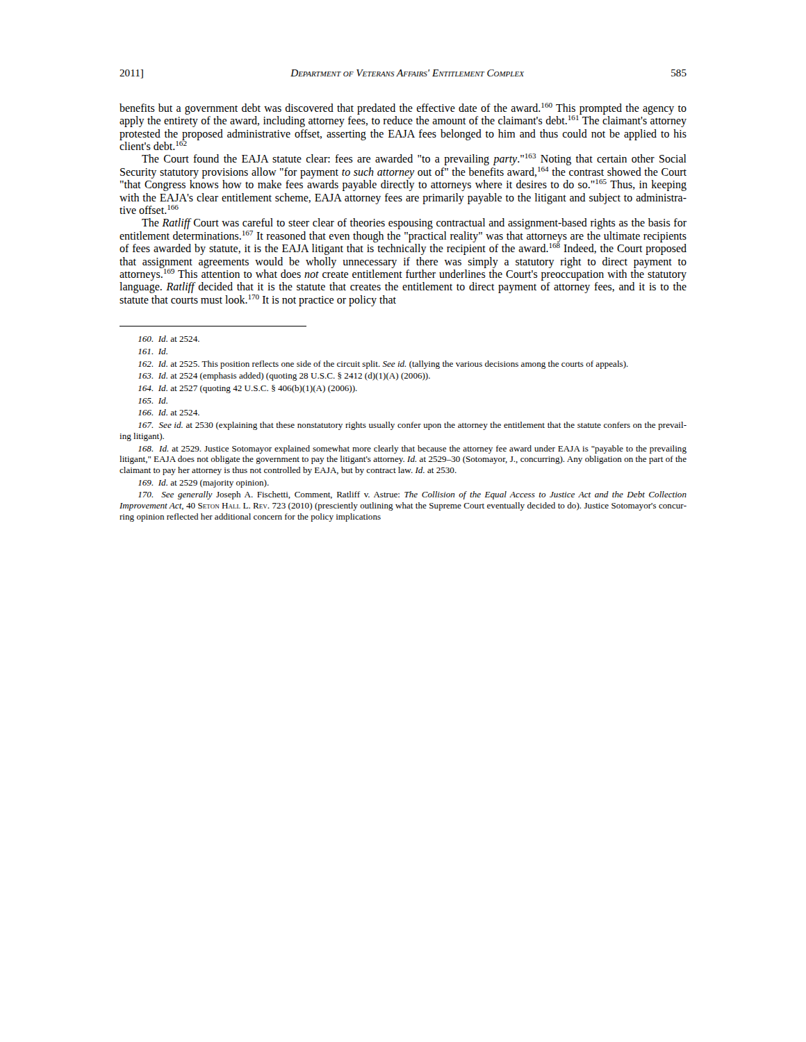2011] Department of Veterans Affairs' Entitlement Complex 585
benefits but a government debt was discovered that predated the effective date of the award.160 This prompted the agency to apply the entirety of the award, including attorney fees, to reduce the amount of the claimant's debt.161 The claimant's attorney protested the proposed administrative offset, asserting the EAJA fees belonged to him and thus could not be applied to his client's debt.162
The Court found the EAJA statute clear: fees are awarded "to a prevailing party."163 Noting that certain other Social Security statutory provisions allow "for payment to such attorney out of" the benefits award,164 the contrast showed the Court "that Congress knows how to make fees awards payable directly to attorneys where it desires to do so."165 Thus, in keeping with the EAJA's clear entitlement scheme, EAJA attorney fees are primarily payable to the litigant and subject to administrative offset.166
The Ratliff Court was careful to steer clear of theories espousing contractual and assignment-based rights as the basis for entitlement determinations.167 It reasoned that even though the "practical reality" was that attorneys are the ultimate recipients of fees awarded by statute, it is the EAJA litigant that is technically the recipient of the award.168 Indeed, the Court proposed that assignment agreements would be wholly unnecessary if there was simply a statutory right to direct payment to attorneys.169 This attention to what does not create entitlement further underlines the Court's preoccupation with the statutory language. Ratliff decided that it is the statute that creates the entitlement to direct payment of attorney fees, and it is to the statute that courts must look.170 It is not practice or policy that
160. Id. at 2524.
161. Id.
162. Id. at 2525. This position reflects one side of the circuit split. See id. (tallying the various decisions among the courts of appeals).
163. Id. at 2524 (emphasis added) (quoting 28 U.S.C. § 2412 (d)(1)(A) (2006)).
164. Id. at 2527 (quoting 42 U.S.C. § 406(b)(1)(A) (2006)).
165. Id.
166. Id. at 2524.
167. See id. at 2530 (explaining that these nonstatutory rights usually confer upon the attorney the entitlement that the statute confers on the prevailing litigant).
168. Id. at 2529. Justice Sotomayor explained somewhat more clearly that because the attorney fee award under EAJA is "payable to the prevailing litigant," EAJA does not obligate the government to pay the litigant's attorney. Id. at 2529–30 (Sotomayor, J., concurring). Any obligation on the part of the claimant to pay her attorney is thus not controlled by EAJA, but by contract law. Id. at 2530.
169. Id. at 2529 (majority opinion).
170. See generally Joseph A. Fischetti, Comment, Ratliff v. Astrue: The Collision of the Equal Access to Justice Act and the Debt Collection Improvement Act, 40 Seton Hall L. Rev. 723 (2010) (presciently outlining what the Supreme Court eventually decided to do). Justice Sotomayor's concurring opinion reflected her additional concern for the policy implications